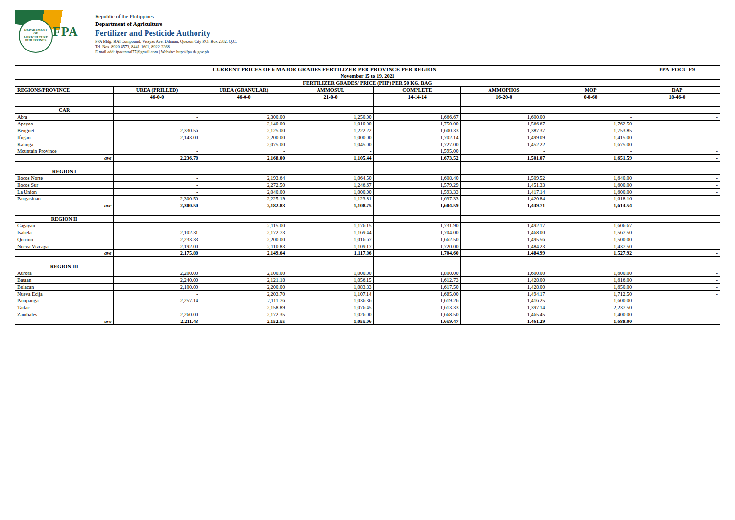DEPARTMENT
OF
AGRICULTURE
PHILIPPINES
FPA
Republic of the Philippines
Department of Agriculture
Fertilizer and Pesticide Authority
FPA Bldg. BAI Compound, Visayas Ave. Diliman, Quezon City P.O. Box 2582, Q.C.
Tel. Nos. 8920-8573, 8441-1601, 8922-3368
E-mail add: fpacentral77@gmail.com | Website: http://fpa.da.gov.ph
| CURRENT PRICES OF 6 MAJOR GRADES FERTILIZER PER PROVINCE PER REGION | FPA-FOCU-F9 |
| November 15 to 19, 2021 |
| FERTILIZER GRADES/ PRICE (PHP) PER 50 KG. BAG |
| REGIONS/PROVINCE | UREA (PRILLED) | UREA (GRANULAR) | AMMOSUL | COMPLETE | AMMOPHOS | MOP | DAP |
| | 46-0-0 | 46-0-0 | 21-0-0 | 14-14-14 | 16-20-0 | 0-0-60 | 18-46-0 |
| CAR | | | | | | | |
| Abra | - | 2,300.00 | 1,250.00 | 1,666.67 | 1,600.00 | - | - |
| Apayao | - | 2,140.00 | 1,010.00 | 1,750.00 | 1,566.67 | 1,762.50 | - |
| Benguet | 2,330.56 | 2,125.00 | 1,222.22 | 1,600.33 | 1,387.37 | 1,753.85 | - |
| Ifugao | 2,143.00 | 2,200.00 | 1,000.00 | 1,702.14 | 1,499.09 | 1,415.00 | - |
| Kalinga | - | 2,075.00 | 1,045.00 | 1,727.00 | 1,452.22 | 1,675.00 | - |
| Mountain Province | - | - | - | 1,595.00 | - | - | - |
| ave | 2,236.78 | 2,168.00 | 1,105.44 | 1,673.52 | 1,501.07 | 1,651.59 | - |
| REGION I | | | | | | | |
| Ilocos Norte | - | 2,193.64 | 1,064.50 | 1,608.40 | 1,509.52 | 1,640.00 | - |
| Ilocos Sur | - | 2,272.50 | 1,246.67 | 1,579.29 | 1,451.33 | 1,600.00 | - |
| La Union | - | 2,040.00 | 1,000.00 | 1,593.33 | 1,417.14 | 1,600.00 | - |
| Pangasinan | 2,300.50 | 2,225.19 | 1,123.81 | 1,637.33 | 1,420.84 | 1,618.16 | - |
| ave | 2,300.50 | 2,182.83 | 1,108.75 | 1,604.59 | 1,449.71 | 1,614.54 | - |
| REGION II | | | | | | | |
| Cagayan | - | 2,115.00 | 1,176.15 | 1,731.90 | 1,492.17 | 1,606.67 | - |
| Isabela | 2,102.31 | 2,172.73 | 1,169.44 | 1,704.00 | 1,468.00 | 1,567.50 | - |
| Quirino | 2,233.33 | 2,200.00 | 1,016.67 | 1,662.50 | 1,495.56 | 1,500.00 | - |
| Nueva Vizcaya | 2,192.00 | 2,110.83 | 1,109.17 | 1,720.00 | 1,484.23 | 1,437.50 | - |
| ave | 2,175.88 | 2,149.64 | 1,117.86 | 1,704.60 | 1,484.99 | 1,527.92 | - |
| REGION III | | | | | | | |
| Aurora | 2,200.00 | 2,100.00 | 1,000.00 | 1,800.00 | 1,600.00 | 1,600.00 | - |
| Bataan | 2,240.00 | 2,121.18 | 1,056.15 | 1,612.73 | 1,428.00 | 1,616.00 | - |
| Bulacan | 2,100.00 | 2,200.00 | 1,083.33 | 1,617.50 | 1,428.00 | 1,650.00 | - |
| Nueva Ecija | - | 2,203.70 | 1,107.14 | 1,685.00 | 1,494.17 | 1,712.50 | - |
| Pampanga | 2,257.14 | 2,111.76 | 1,036.36 | 1,619.26 | 1,416.25 | 1,600.00 | - |
| Tarlac | - | 2,158.89 | 1,076.45 | 1,613.33 | 1,397.14 | 2,237.50 | - |
| Zambales | 2,260.00 | 2,172.35 | 1,026.00 | 1,668.50 | 1,465.45 | 1,400.00 | - |
| ave | 2,211.43 | 2,152.55 | 1,055.06 | 1,659.47 | 1,461.29 | 1,688.00 | - |